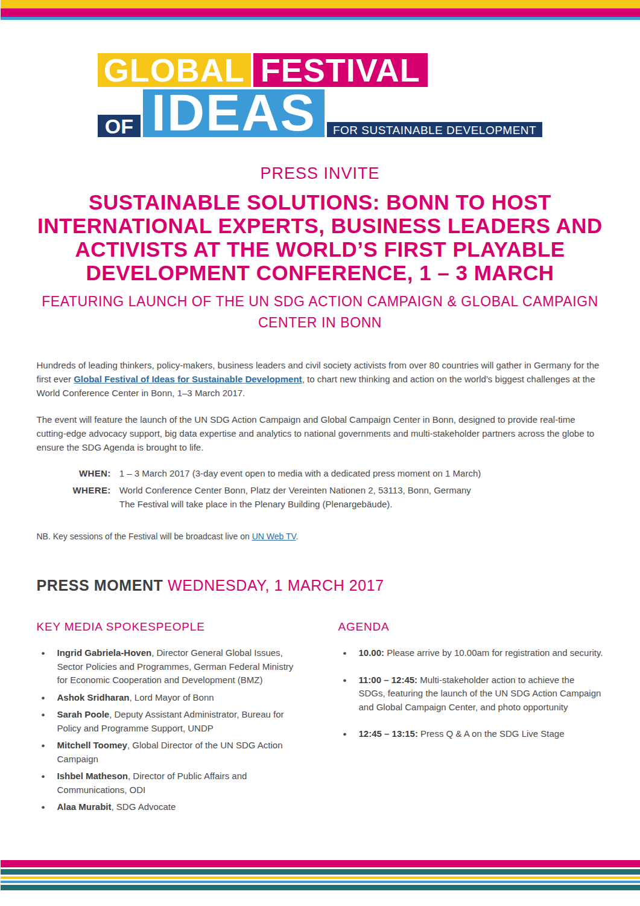Global Festival
of Ideas for Sustainable Development
Press Invite
Sustainable Solutions: Bonn to host international experts, business leaders and activists at the world’s first playable development conference, 1 – 3 March
Featuring launch of the UN SDG Action Campaign & Global Campaign Center in Bonn
Hundreds of leading thinkers, policy-makers, business leaders and civil society activists from over 80 countries will gather in Germany for the first ever Global Festival of Ideas for Sustainable Development, to chart new thinking and action on the world’s biggest challenges at the World Conference Center in Bonn, 1–3 March 2017.
The event will feature the launch of the UN SDG Action Campaign and Global Campaign Center in Bonn, designed to provide real-time cutting-edge advocacy support, big data expertise and analytics to national governments and multi-stakeholder partners across the globe to ensure the SDG Agenda is brought to life.
| WHEN: | 1 – 3 March 2017 (3-day event open to media with a dedicated press moment on 1 March) |
| WHERE: | World Conference Center Bonn, Platz der Vereinten Nationen 2, 53113, Bonn, Germany The Festival will take place in the Plenary Building (Plenargebäude). |
NB. Key sessions of the Festival will be broadcast live on UN Web TV.
Press Moment Wednesday, 1 March 2017
Key Media Spokespeople
Ingrid Gabriela-Hoven, Director General Global Issues, Sector Policies and Programmes, German Federal Ministry for Economic Cooperation and Development (BMZ)
Ashok Sridharan, Lord Mayor of Bonn
Sarah Poole, Deputy Assistant Administrator, Bureau for Policy and Programme Support, UNDP
Mitchell Toomey, Global Director of the UN SDG Action Campaign
Ishbel Matheson, Director of Public Affairs and Communications, ODI
Alaa Murabit, SDG Advocate
Agenda
10.00: Please arrive by 10.00am for registration and security.
11:00 – 12:45: Multi-stakeholder action to achieve the SDGs, featuring the launch of the UN SDG Action Campaign and Global Campaign Center, and photo opportunity
12:45 – 13:15: Press Q & A on the SDG Live Stage